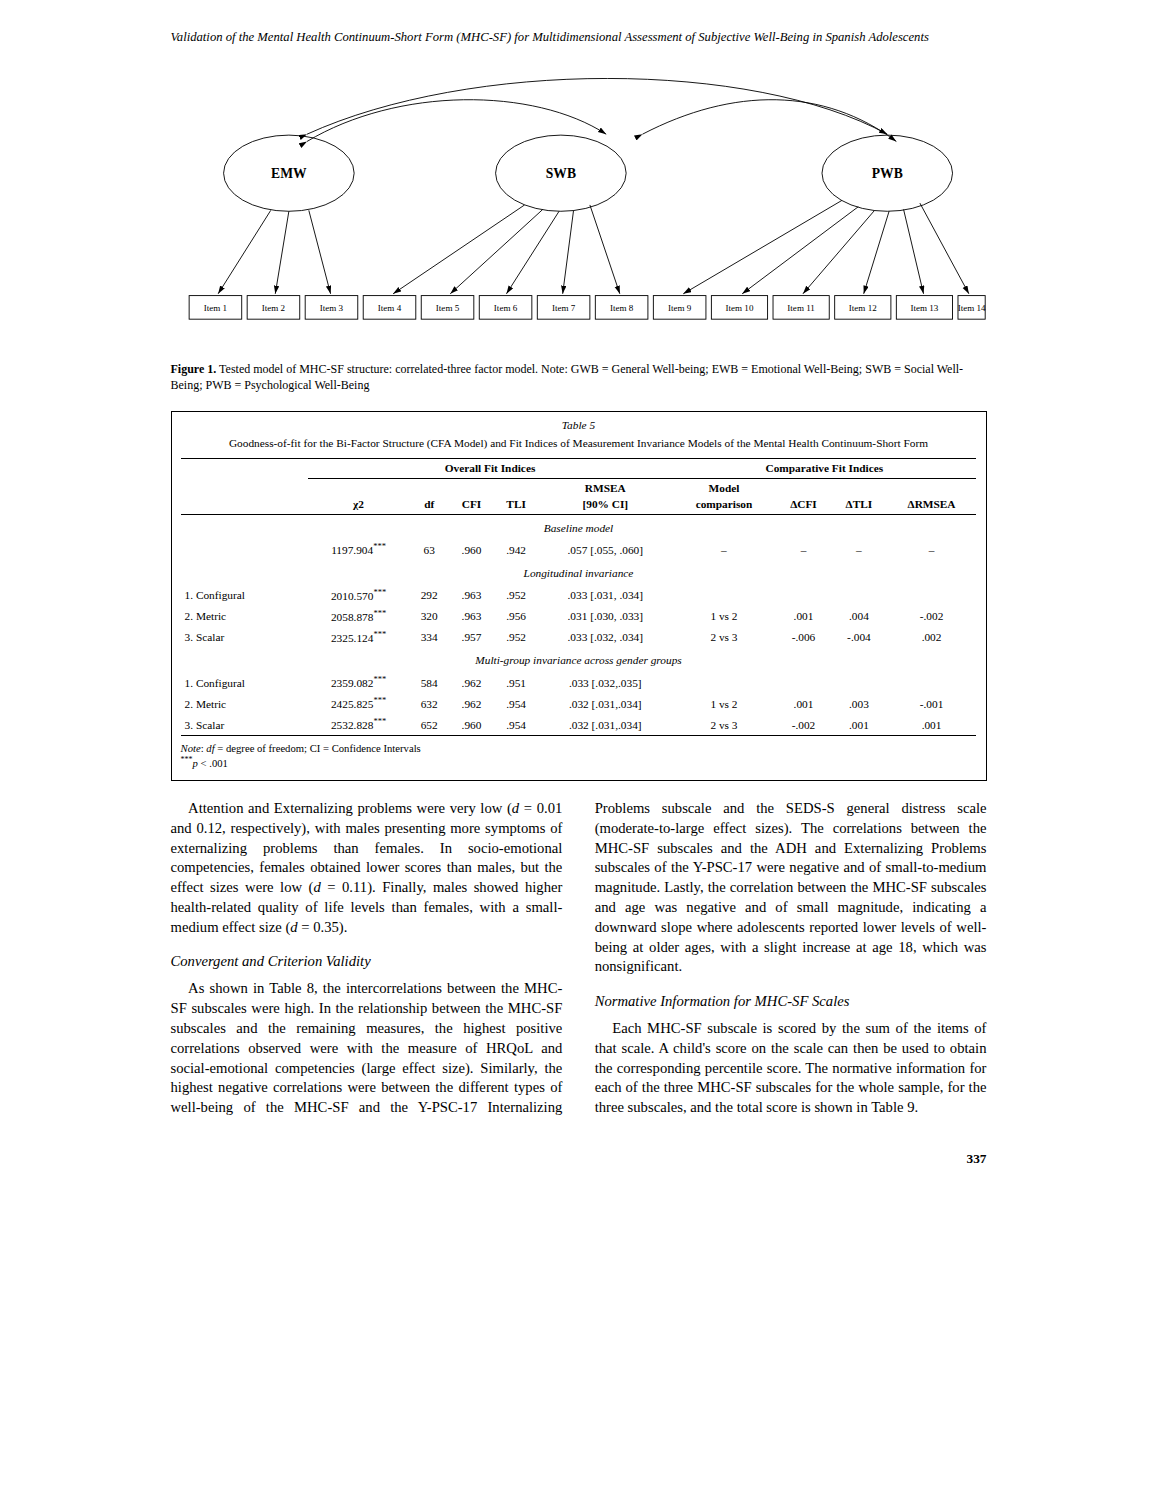Validation of the Mental Health Continuum-Short Form (MHC-SF) for Multidimensional Assessment of Subjective Well-Being in Spanish Adolescents
EMW SWB PWB Item 1 Item 2 Item 3 Item 4 Item 5 Item 6 Item 7 Item 8 Item 9 Item 10 Item 11 Item 12 Item 13 Item 14
Figure 1. Tested model of MHC-SF structure: correlated-three factor model. Note: GWB = General Well-being; EWB = Emotional Well-Being; SWB = Social Well-Being; PWB = Psychological Well-Being
Table 5
Goodness-of-fit for the Bi-Factor Structure (CFA Model) and Fit Indices of Measurement Invariance Models of the Mental Health Continuum-Short Form
| | Overall Fit Indices | Comparative Fit Indices |
| --- | --- | --- |
| χ2 | df | CFI | TLI | RMSEA [90% CI] | Model comparison | ΔCFI | ΔTLI | ΔRMSEA |
| Baseline model |
| | 1197.904 *** | 63 | .960 | .942 | .057 [.055, .060] | – | – | – | – |
| Longitudinal invariance |
| 1. Configural | 2010.570 *** | 292 | .963 | .952 | .033 [.031, .034] | | | | |
| 2. Metric | 2058.878 *** | 320 | .963 | .956 | .031 [.030, .033] | 1 vs 2 | .001 | .004 | -.002 |
| 3. Scalar | 2325.124 *** | 334 | .957 | .952 | .033 [.032, .034] | 2 vs 3 | -.006 | -.004 | .002 |
| Multi-group invariance across gender groups |
| 1. Configural | 2359.082 *** | 584 | .962 | .951 | .033 [.032,.035] | | | | |
| 2. Metric | 2425.825 *** | 632 | .962 | .954 | .032 [.031,.034] | 1 vs 2 | .001 | .003 | -.001 |
| 3. Scalar | 2532.828 *** | 652 | .960 | .954 | .032 [.031,.034] | 2 vs 3 | -.002 | .001 | .001 |
Note: df = degree of freedom; CI = Confidence Intervals
***p < .001
Attention and Externalizing problems were very low (d = 0.01 and 0.12, respectively), with males presenting more symptoms of externalizing problems than females. In socio-emotional competencies, females obtained lower scores than males, but the effect sizes were low (d = 0.11). Finally, males showed higher health-related quality of life levels than females, with a small-medium effect size (d = 0.35).
Convergent and Criterion Validity
As shown in Table 8, the intercorrelations between the MHC-SF subscales were high. In the relationship between the MHC-SF subscales and the remaining measures, the highest positive correlations observed were with the measure of HRQoL and social-emotional competencies (large effect size). Similarly, the highest negative correlations were between the different types of well-being of the MHC-SF and the Y-PSC-17 Internalizing Problems subscale and the SEDS-S general distress scale (moderate-to-large effect sizes). The correlations between the MHC-SF subscales and the ADH and Externalizing Problems subscales of the Y-PSC-17 were negative and of small-to-medium magnitude. Lastly, the correlation between the MHC-SF subscales and age was negative and of small magnitude, indicating a downward slope where adolescents reported lower levels of well-being at older ages, with a slight increase at age 18, which was nonsignificant.
Normative Information for MHC-SF Scales
Each MHC-SF subscale is scored by the sum of the items of that scale. A child's score on the scale can then be used to obtain the corresponding percentile score. The normative information for each of the three MHC-SF subscales for the whole sample, for the three subscales, and the total score is shown in Table 9.
337